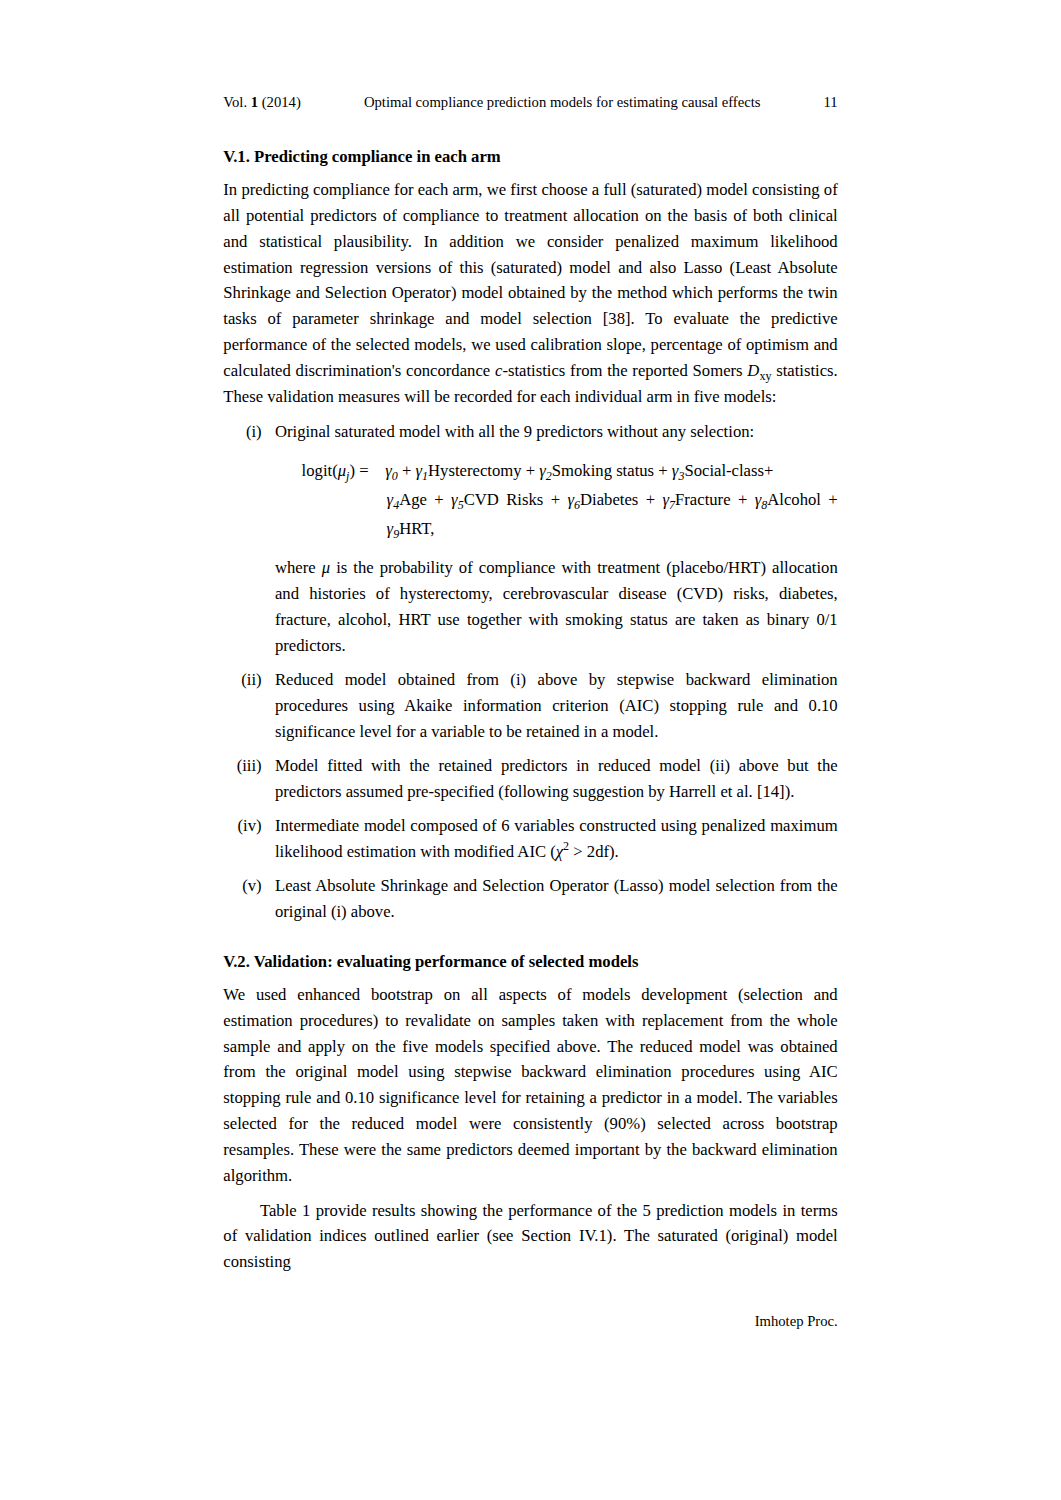Vol. 1 (2014) Optimal compliance prediction models for estimating causal effects 11
V.1. Predicting compliance in each arm
In predicting compliance for each arm, we first choose a full (saturated) model consisting of all potential predictors of compliance to treatment allocation on the basis of both clinical and statistical plausibility. In addition we consider penalized maximum likelihood estimation regression versions of this (saturated) model and also Lasso (Least Absolute Shrinkage and Selection Operator) model obtained by the method which performs the twin tasks of parameter shrinkage and model selection [38]. To evaluate the predictive performance of the selected models, we used calibration slope, percentage of optimism and calculated discrimination's concordance c-statistics from the reported Somers Dxy statistics. These validation measures will be recorded for each individual arm in five models:
(i) Original saturated model with all the 9 predictors without any selection:
logit(μj) = γ0 + γ1 Hysterectomy + γ2 Smoking status + γ3 Social-class+
γ4 Age + γ5 CVD Risks + γ6 Diabetes + γ7 Fracture + γ8 Alcohol + γ9 HRT,
where μ is the probability of compliance with treatment (placebo/HRT) allocation and histories of hysterectomy, cerebrovascular disease (CVD) risks, diabetes, fracture, alcohol, HRT use together with smoking status are taken as binary 0/1 predictors.
(ii) Reduced model obtained from (i) above by stepwise backward elimination procedures using Akaike information criterion (AIC) stopping rule and 0.10 significance level for a variable to be retained in a model.
(iii) Model fitted with the retained predictors in reduced model (ii) above but the predictors assumed pre-specified (following suggestion by Harrell et al. [14]).
(iv) Intermediate model composed of 6 variables constructed using penalized maximum likelihood estimation with modified AIC (χ2 > 2df).
(v) Least Absolute Shrinkage and Selection Operator (Lasso) model selection from the original (i) above.
V.2. Validation: evaluating performance of selected models
We used enhanced bootstrap on all aspects of models development (selection and estimation procedures) to revalidate on samples taken with replacement from the whole sample and apply on the five models specified above. The reduced model was obtained from the original model using stepwise backward elimination procedures using AIC stopping rule and 0.10 significance level for retaining a predictor in a model. The variables selected for the reduced model were consistently (90%) selected across bootstrap resamples. These were the same predictors deemed important by the backward elimination algorithm.
Table 1 provide results showing the performance of the 5 prediction models in terms of validation indices outlined earlier (see Section IV.1). The saturated (original) model consisting
Imhotep Proc.